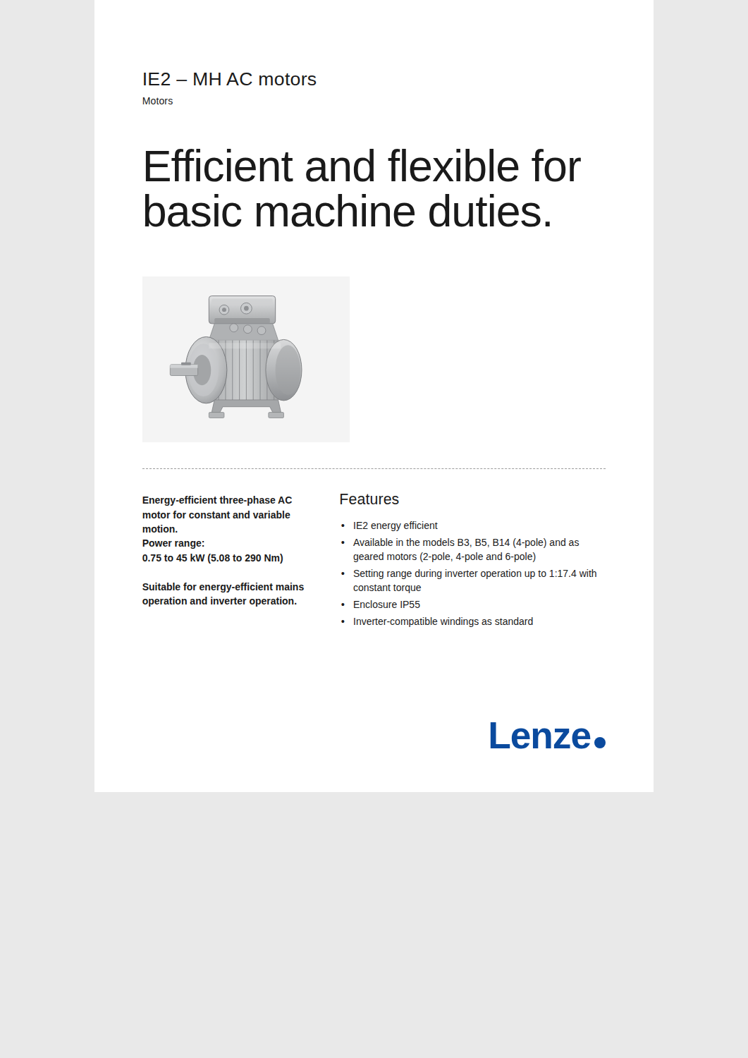IE2 – MH AC motors
Motors
Efficient and flexible for basic machine duties.
Energy-efficient three-phase AC motor for constant and variable motion.
Power range:
0.75 to 45 kW (5.08 to 290 Nm)
Suitable for energy-efficient mains operation and inverter operation.
Features
IE2 energy efficient
Available in the models B3, B5, B14 (4-pole) and as geared motors (2-pole, 4-pole and 6-pole)
Setting range during inverter operation up to 1:17.4 with constant torque
Enclosure IP55
Inverter-compatible windings as standard
Lenze